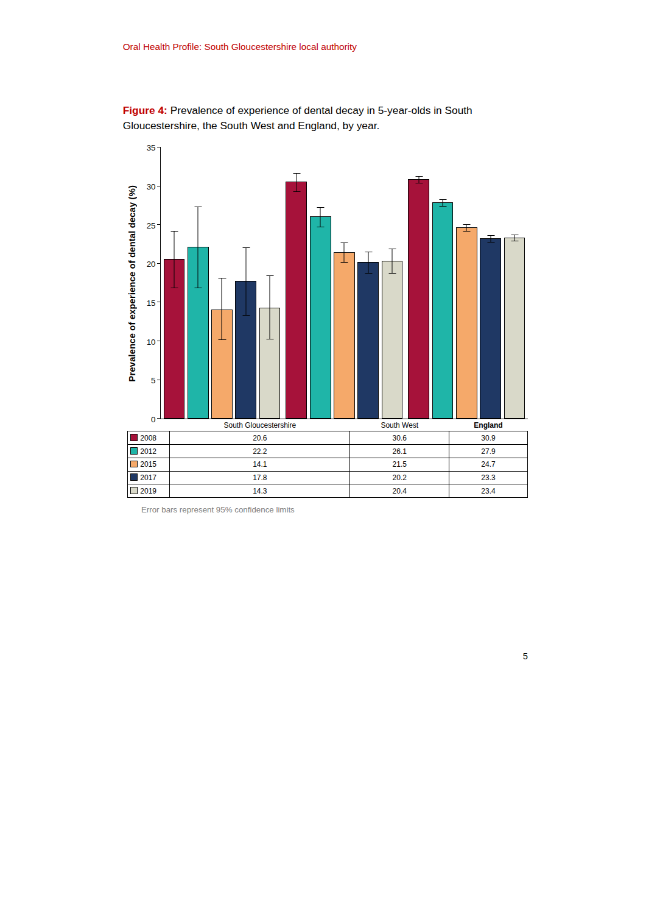Oral Health Profile: South Gloucestershire local authority
Figure 4: Prevalence of experience of dental decay in 5-year-olds in South Gloucestershire, the South West and England, by year.
Prevalence of experience of dental decay (%)
0
5
10
15
20
25
30
35
| | South Gloucestershire | South West | England |
| --- | --- | --- | --- |
| 2008 | 20.6 | 30.6 | 30.9 |
| 2012 | 22.2 | 26.1 | 27.9 |
| 2015 | 14.1 | 21.5 | 24.7 |
| 2017 | 17.8 | 20.2 | 23.3 |
| 2019 | 14.3 | 20.4 | 23.4 |
Error bars represent 95% confidence limits
5